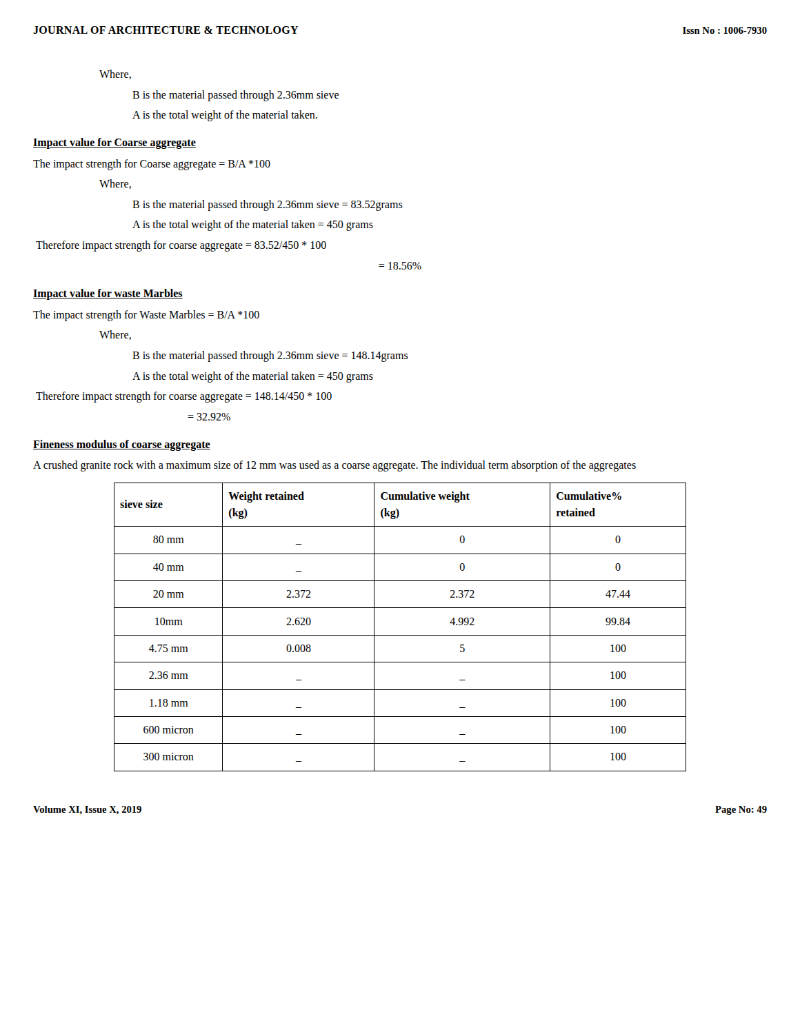JOURNAL OF ARCHITECTURE & TECHNOLOGY
Issn No : 1006-7930
Where,
B is the material passed through 2.36mm sieve
A is the total weight of the material taken.
Impact value for Coarse aggregate
The impact strength for Coarse aggregate = B/A *100
Where,
B is the material passed through 2.36mm sieve = 83.52grams
A is the total weight of the material taken = 450 grams
Therefore impact strength for coarse aggregate = 83.52/450 * 100
= 18.56%
Impact value for waste Marbles
The impact strength for Waste Marbles = B/A *100
Where,
B is the material passed through 2.36mm sieve = 148.14grams
A is the total weight of the material taken = 450 grams
Therefore impact strength for coarse aggregate = 148.14/450 * 100
= 32.92%
Fineness modulus of coarse aggregate
A crushed granite rock with a maximum size of 12 mm was used as a coarse aggregate. The individual term absorption of the aggregates
| sieve size | Weight retained (kg) | Cumulative weight (kg) | Cumulative% retained |
| --- | --- | --- | --- |
| 80 mm | _ | 0 | 0 |
| 40 mm | _ | 0 | 0 |
| 20 mm | 2.372 | 2.372 | 47.44 |
| 10mm | 2.620 | 4.992 | 99.84 |
| 4.75 mm | 0.008 | 5 | 100 |
| 2.36 mm | _ | _ | 100 |
| 1.18 mm | _ | _ | 100 |
| 600 micron | _ | _ | 100 |
| 300 micron | _ | _ | 100 |
Volume XI, Issue X, 2019
Page No: 49